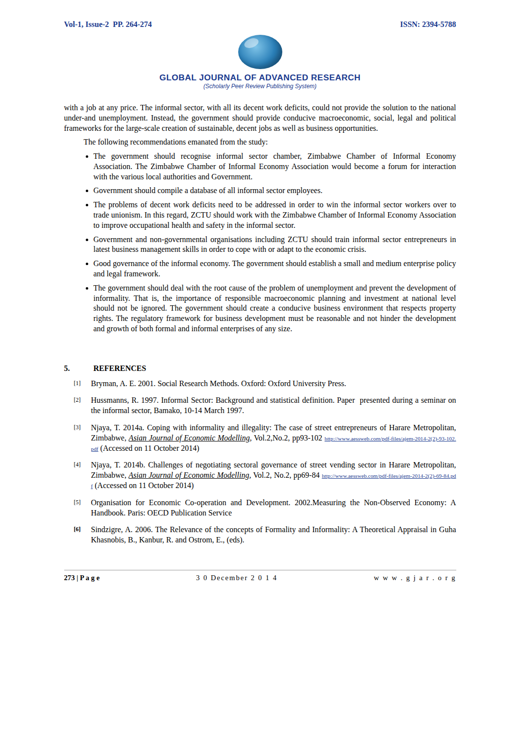Vol-1, Issue-2 PP. 264-274 ISSN: 2394-5788
GLOBAL JOURNAL OF ADVANCED RESEARCH
(Scholarly Peer Review Publishing System)
with a job at any price. The informal sector, with all its decent work deficits, could not provide the solution to the national under-and unemployment. Instead, the government should provide conducive macroeconomic, social, legal and political frameworks for the large-scale creation of sustainable, decent jobs as well as business opportunities.
The following recommendations emanated from the study:
The government should recognise informal sector chamber, Zimbabwe Chamber of Informal Economy Association. The Zimbabwe Chamber of Informal Economy Association would become a forum for interaction with the various local authorities and Government.
Government should compile a database of all informal sector employees.
The problems of decent work deficits need to be addressed in order to win the informal sector workers over to trade unionism. In this regard, ZCTU should work with the Zimbabwe Chamber of Informal Economy Association to improve occupational health and safety in the informal sector.
Government and non-governmental organisations including ZCTU should train informal sector entrepreneurs in latest business management skills in order to cope with or adapt to the economic crisis.
Good governance of the informal economy. The government should establish a small and medium enterprise policy and legal framework.
The government should deal with the root cause of the problem of unemployment and prevent the development of informality. That is, the importance of responsible macroeconomic planning and investment at national level should not be ignored. The government should create a conducive business environment that respects property rights. The regulatory framework for business development must be reasonable and not hinder the development and growth of both formal and informal enterprises of any size.
5. REFERENCES
Bryman, A. E. 2001. Social Research Methods. Oxford: Oxford University Press.
Hussmanns, R. 1997. Informal Sector: Background and statistical definition. Paper presented during a seminar on the informal sector, Bamako, 10-14 March 1997.
Njaya, T. 2014a. Coping with informality and illegality: The case of street entrepreneurs of Harare Metropolitan, Zimbabwe, Asian Journal of Economic Modelling, Vol.2,No.2, pp93-102 http://www.aessweb.com/pdf-files/ajem-2014-2(2)-93-102.pdf (Accessed on 11 October 2014)
Njaya, T. 2014b. Challenges of negotiating sectoral governance of street vending sector in Harare Metropolitan, Zimbabwe, Asian Journal of Economic Modelling, Vol.2, No.2, pp69-84 http://www.aessweb.com/pdf-files/ajem-2014-2(2)-69-84.pdf (Accessed on 11 October 2014)
Organisation for Economic Co-operation and Development. 2002.Measuring the Non-Observed Economy: A Handbook. Paris: OECD Publication Service
Sindzigre, A. 2006. The Relevance of the concepts of Formality and Informality: A Theoretical Appraisal in Guha Khasnobis, B., Kanbur, R. and Ostrom, E., (eds).
273 | P a g e 3 0 December 2 0 1 4 w w w . g j a r . o r g